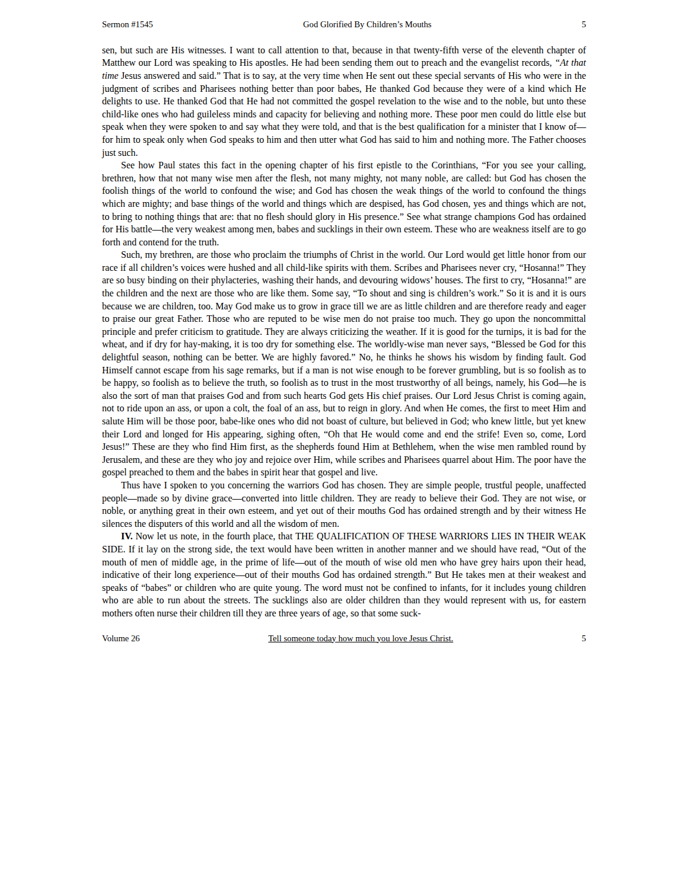Sermon #1545 God Glorified By Children’s Mouths 5
sen, but such are His witnesses. I want to call attention to that, because in that twenty-fifth verse of the eleventh chapter of Matthew our Lord was speaking to His apostles. He had been sending them out to preach and the evangelist records, “At that time Jesus answered and said.” That is to say, at the very time when He sent out these special servants of His who were in the judgment of scribes and Pharisees nothing better than poor babes, He thanked God because they were of a kind which He delights to use. He thanked God that He had not committed the gospel revelation to the wise and to the noble, but unto these child-like ones who had guileless minds and capacity for believing and nothing more. These poor men could do little else but speak when they were spoken to and say what they were told, and that is the best qualification for a minister that I know of—for him to speak only when God speaks to him and then utter what God has said to him and nothing more. The Father chooses just such.
See how Paul states this fact in the opening chapter of his first epistle to the Corinthians, “For you see your calling, brethren, how that not many wise men after the flesh, not many mighty, not many noble, are called: but God has chosen the foolish things of the world to confound the wise; and God has chosen the weak things of the world to confound the things which are mighty; and base things of the world and things which are despised, has God chosen, yes and things which are not, to bring to nothing things that are: that no flesh should glory in His presence.” See what strange champions God has ordained for His battle—the very weakest among men, babes and sucklings in their own esteem. These who are weakness itself are to go forth and contend for the truth.
Such, my brethren, are those who proclaim the triumphs of Christ in the world. Our Lord would get little honor from our race if all children’s voices were hushed and all child-like spirits with them. Scribes and Pharisees never cry, “Hosanna!” They are so busy binding on their phylacteries, washing their hands, and devouring widows’ houses. The first to cry, “Hosanna!” are the children and the next are those who are like them. Some say, “To shout and sing is children’s work.” So it is and it is ours because we are children, too. May God make us to grow in grace till we are as little children and are therefore ready and eager to praise our great Father. Those who are reputed to be wise men do not praise too much. They go upon the noncommittal principle and prefer criticism to gratitude. They are always criticizing the weather. If it is good for the turnips, it is bad for the wheat, and if dry for hay-making, it is too dry for something else. The worldly-wise man never says, “Blessed be God for this delightful season, nothing can be better. We are highly favored.” No, he thinks he shows his wisdom by finding fault. God Himself cannot escape from his sage remarks, but if a man is not wise enough to be forever grumbling, but is so foolish as to be happy, so foolish as to believe the truth, so foolish as to trust in the most trustworthy of all beings, namely, his God—he is also the sort of man that praises God and from such hearts God gets His chief praises. Our Lord Jesus Christ is coming again, not to ride upon an ass, or upon a colt, the foal of an ass, but to reign in glory. And when He comes, the first to meet Him and salute Him will be those poor, babe-like ones who did not boast of culture, but believed in God; who knew little, but yet knew their Lord and longed for His appearing, sighing often, “Oh that He would come and end the strife! Even so, come, Lord Jesus!” These are they who find Him first, as the shepherds found Him at Bethlehem, when the wise men rambled round by Jerusalem, and these are they who joy and rejoice over Him, while scribes and Pharisees quarrel about Him. The poor have the gospel preached to them and the babes in spirit hear that gospel and live.
Thus have I spoken to you concerning the warriors God has chosen. They are simple people, trustful people, unaffected people—made so by divine grace—converted into little children. They are ready to believe their God. They are not wise, or noble, or anything great in their own esteem, and yet out of their mouths God has ordained strength and by their witness He silences the disputers of this world and all the wisdom of men.
IV. Now let us note, in the fourth place, that THE QUALIFICATION OF THESE WARRIORS LIES IN THEIR WEAK SIDE. If it lay on the strong side, the text would have been written in another manner and we should have read, “Out of the mouth of men of middle age, in the prime of life—out of the mouth of wise old men who have grey hairs upon their head, indicative of their long experience—out of their mouths God has ordained strength.” But He takes men at their weakest and speaks of “babes” or children who are quite young. The word must not be confined to infants, for it includes young children who are able to run about the streets. The sucklings also are older children than they would represent with us, for eastern mothers often nurse their children till they are three years of age, so that some suck-
Volume 26 Tell someone today how much you love Jesus Christ. 5